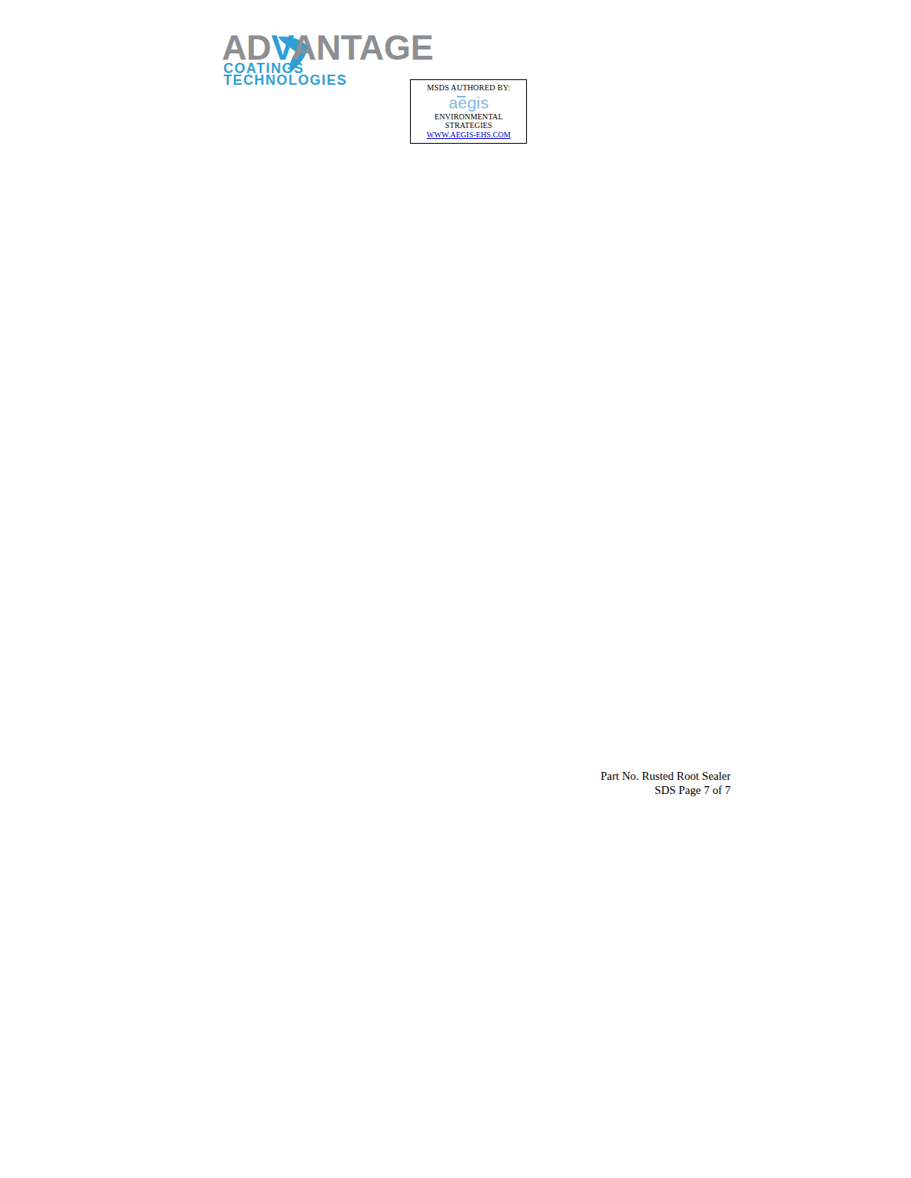ADVANTAGE
COATINGS TECHNOLOGIES
MSDS AUTHORED BY:
a egis
ENVIRONMENTAL STRATEGIES
WWW.AEGIS-EHS.COM
Part No. Rusted Root Sealer
SDS Page 7 of 7